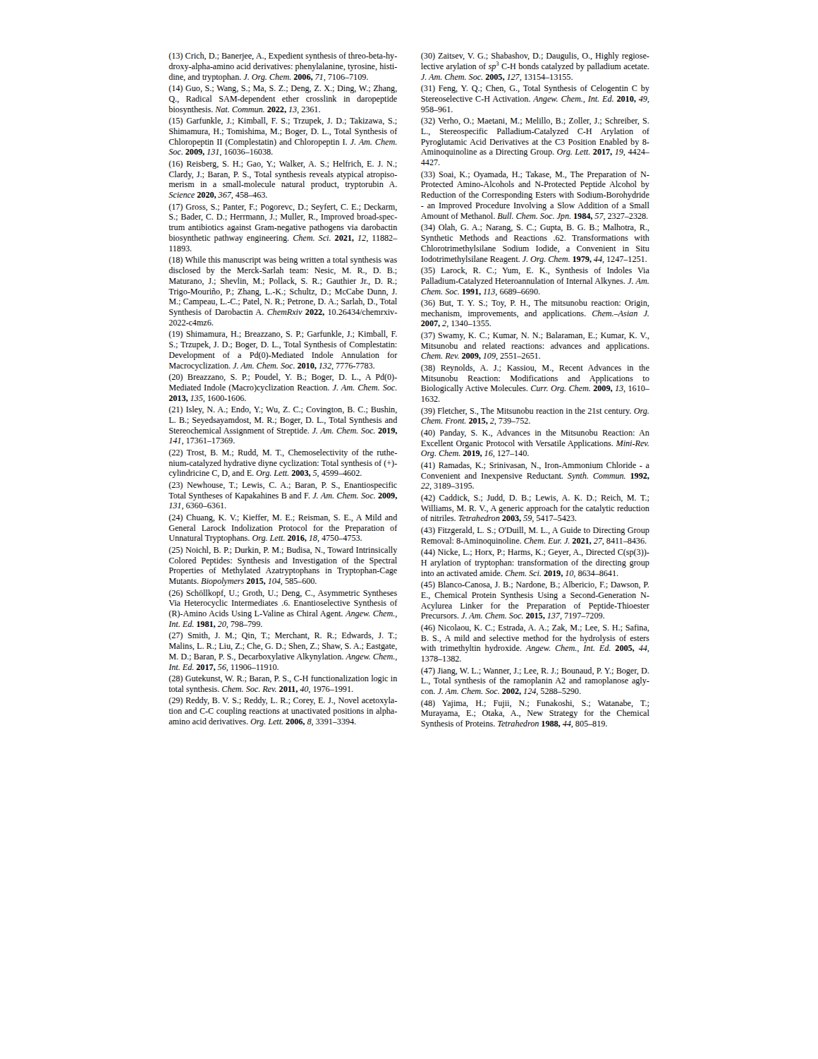(13) Crich, D.; Banerjee, A., Expedient synthesis of threo-beta-hydroxy-alpha-amino acid derivatives: phenylalanine, tyrosine, histidine, and tryptophan. J. Org. Chem. 2006, 71, 7106–7109.
(14) Guo, S.; Wang, S.; Ma, S. Z.; Deng, Z. X.; Ding, W.; Zhang, Q., Radical SAM-dependent ether crosslink in daropeptide biosynthesis. Nat. Commun. 2022, 13, 2361.
(15) Garfunkle, J.; Kimball, F. S.; Trzupek, J. D.; Takizawa, S.; Shimamura, H.; Tomishima, M.; Boger, D. L., Total Synthesis of Chloropeptin II (Complestatin) and Chloropeptin I. J. Am. Chem. Soc. 2009, 131, 16036–16038.
(16) Reisberg, S. H.; Gao, Y.; Walker, A. S.; Helfrich, E. J. N.; Clardy, J.; Baran, P. S., Total synthesis reveals atypical atropisomerism in a small-molecule natural product, tryptorubin A. Science 2020, 367, 458–463.
(17) Gross, S.; Panter, F.; Pogorevc, D.; Seyfert, C. E.; Deckarm, S.; Bader, C. D.; Herrmann, J.; Muller, R., Improved broad-spectrum antibiotics against Gram-negative pathogens via darobactin biosynthetic pathway engineering. Chem. Sci. 2021, 12, 11882–11893.
(18) While this manuscript was being written a total synthesis was disclosed by the Merck-Sarlah team: Nesic, M. R., D. B.; Maturano, J.; Shevlin, M.; Pollack, S. R.; Gauthier Jr., D. R.; Trigo-Mouriño, P.; Zhang, L.-K.; Schultz, D.; McCabe Dunn, J. M.; Campeau, L.-C.; Patel, N. R.; Petrone, D. A.; Sarlah, D., Total Synthesis of Darobactin A. ChemRxiv 2022, 10.26434/chemrxiv-2022-c4mz6.
(19) Shimamura, H.; Breazzano, S. P.; Garfunkle, J.; Kimball, F. S.; Trzupek, J. D.; Boger, D. L., Total Synthesis of Complestatin: Development of a Pd(0)-Mediated Indole Annulation for Macrocyclization. J. Am. Chem. Soc. 2010, 132, 7776-7783.
(20) Breazzano, S. P.; Poudel, Y. B.; Boger, D. L., A Pd(0)-Mediated Indole (Macro)cyclization Reaction. J. Am. Chem. Soc. 2013, 135, 1600-1606.
(21) Isley, N. A.; Endo, Y.; Wu, Z. C.; Covington, B. C.; Bushin, L. B.; Seyedsayamdost, M. R.; Boger, D. L., Total Synthesis and Stereochemical Assignment of Streptide. J. Am. Chem. Soc. 2019, 141, 17361–17369.
(22) Trost, B. M.; Rudd, M. T., Chemoselectivity of the ruthenium-catalyzed hydrative diyne cyclization: Total synthesis of (+)-cylindricine C, D, and E. Org. Lett. 2003, 5, 4599–4602.
(23) Newhouse, T.; Lewis, C. A.; Baran, P. S., Enantiospecific Total Syntheses of Kapakahines B and F. J. Am. Chem. Soc. 2009, 131, 6360–6361.
(24) Chuang, K. V.; Kieffer, M. E.; Reisman, S. E., A Mild and General Larock Indolization Protocol for the Preparation of Unnatural Tryptophans. Org. Lett. 2016, 18, 4750–4753.
(25) Noichl, B. P.; Durkin, P. M.; Budisa, N., Toward Intrinsically Colored Peptides: Synthesis and Investigation of the Spectral Properties of Methylated Azatryptophans in Tryptophan-Cage Mutants. Biopolymers 2015, 104, 585–600.
(26) Schöllkopf, U.; Groth, U.; Deng, C., Asymmetric Syntheses Via Heterocyclic Intermediates .6. Enantioselective Synthesis of (R)-Amino Acids Using L-Valine as Chiral Agent. Angew. Chem., Int. Ed. 1981, 20, 798–799.
(27) Smith, J. M.; Qin, T.; Merchant, R. R.; Edwards, J. T.; Malins, L. R.; Liu, Z.; Che, G. D.; Shen, Z.; Shaw, S. A.; Eastgate, M. D.; Baran, P. S., Decarboxylative Alkynylation. Angew. Chem., Int. Ed. 2017, 56, 11906–11910.
(28) Gutekunst, W. R.; Baran, P. S., C-H functionalization logic in total synthesis. Chem. Soc. Rev. 2011, 40, 1976–1991.
(29) Reddy, B. V. S.; Reddy, L. R.; Corey, E. J., Novel acetoxylation and C-C coupling reactions at unactivated positions in alpha-amino acid derivatives. Org. Lett. 2006, 8, 3391–3394.
(30) Zaitsev, V. G.; Shabashov, D.; Daugulis, O., Highly regioselective arylation of sp3 C-H bonds catalyzed by palladium acetate. J. Am. Chem. Soc. 2005, 127, 13154–13155.
(31) Feng, Y. Q.; Chen, G., Total Synthesis of Celogentin C by Stereoselective C-H Activation. Angew. Chem., Int. Ed. 2010, 49, 958–961.
(32) Verho, O.; Maetani, M.; Melillo, B.; Zoller, J.; Schreiber, S. L., Stereospecific Palladium-Catalyzed C-H Arylation of Pyroglutamic Acid Derivatives at the C3 Position Enabled by 8-Aminoquinoline as a Directing Group. Org. Lett. 2017, 19, 4424–4427.
(33) Soai, K.; Oyamada, H.; Takase, M., The Preparation of N-Protected Amino-Alcohols and N-Protected Peptide Alcohol by Reduction of the Corresponding Esters with Sodium-Borohydride - an Improved Procedure Involving a Slow Addition of a Small Amount of Methanol. Bull. Chem. Soc. Jpn. 1984, 57, 2327–2328.
(34) Olah, G. A.; Narang, S. C.; Gupta, B. G. B.; Malhotra, R., Synthetic Methods and Reactions .62. Transformations with Chlorotrimethylsilane Sodium Iodide, a Convenient in Situ Iodotrimethylsilane Reagent. J. Org. Chem. 1979, 44, 1247–1251.
(35) Larock, R. C.; Yum, E. K., Synthesis of Indoles Via Palladium-Catalyzed Heteroannulation of Internal Alkynes. J. Am. Chem. Soc. 1991, 113, 6689–6690.
(36) But, T. Y. S.; Toy, P. H., The mitsunobu reaction: Origin, mechanism, improvements, and applications. Chem.–Asian J. 2007, 2, 1340–1355.
(37) Swamy, K. C.; Kumar, N. N.; Balaraman, E.; Kumar, K. V., Mitsunobu and related reactions: advances and applications. Chem. Rev. 2009, 109, 2551–2651.
(38) Reynolds, A. J.; Kassiou, M., Recent Advances in the Mitsunobu Reaction: Modifications and Applications to Biologically Active Molecules. Curr. Org. Chem. 2009, 13, 1610–1632.
(39) Fletcher, S., The Mitsunobu reaction in the 21st century. Org. Chem. Front. 2015, 2, 739–752.
(40) Panday, S. K., Advances in the Mitsunobu Reaction: An Excellent Organic Protocol with Versatile Applications. Mini-Rev. Org. Chem. 2019, 16, 127–140.
(41) Ramadas, K.; Srinivasan, N., Iron-Ammonium Chloride - a Convenient and Inexpensive Reductant. Synth. Commun. 1992, 22, 3189–3195.
(42) Caddick, S.; Judd, D. B.; Lewis, A. K. D.; Reich, M. T.; Williams, M. R. V., A generic approach for the catalytic reduction of nitriles. Tetrahedron 2003, 59, 5417–5423.
(43) Fitzgerald, L. S.; O'Duill, M. L., A Guide to Directing Group Removal: 8-Aminoquinoline. Chem. Eur. J. 2021, 27, 8411–8436.
(44) Nicke, L.; Horx, P.; Harms, K.; Geyer, A., Directed C(sp(3))-H arylation of tryptophan: transformation of the directing group into an activated amide. Chem. Sci. 2019, 10, 8634–8641.
(45) Blanco-Canosa, J. B.; Nardone, B.; Albericio, F.; Dawson, P. E., Chemical Protein Synthesis Using a Second-Generation N-Acylurea Linker for the Preparation of Peptide-Thioester Precursors. J. Am. Chem. Soc. 2015, 137, 7197–7209.
(46) Nicolaou, K. C.; Estrada, A. A.; Zak, M.; Lee, S. H.; Safina, B. S., A mild and selective method for the hydrolysis of esters with trimethyltin hydroxide. Angew. Chem., Int. Ed. 2005, 44, 1378–1382.
(47) Jiang, W. L.; Wanner, J.; Lee, R. J.; Bounaud, P. Y.; Boger, D. L., Total synthesis of the ramoplanin A2 and ramoplanose aglycon. J. Am. Chem. Soc. 2002, 124, 5288–5290.
(48) Yajima, H.; Fujii, N.; Funakoshi, S.; Watanabe, T.; Murayama, E.; Otaka, A., New Strategy for the Chemical Synthesis of Proteins. Tetrahedron 1988, 44, 805–819.